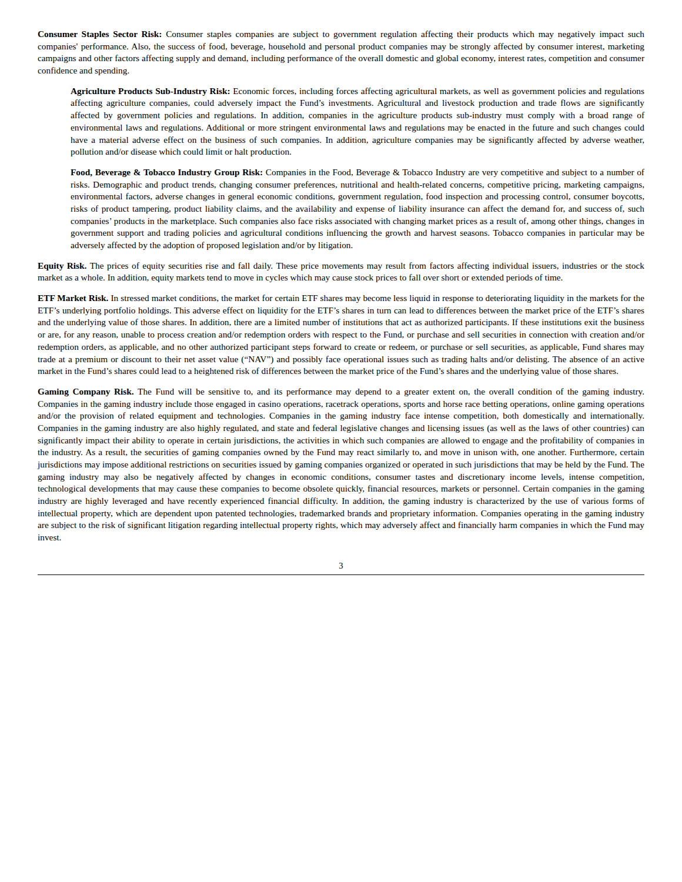Consumer Staples Sector Risk: Consumer staples companies are subject to government regulation affecting their products which may negatively impact such companies' performance. Also, the success of food, beverage, household and personal product companies may be strongly affected by consumer interest, marketing campaigns and other factors affecting supply and demand, including performance of the overall domestic and global economy, interest rates, competition and consumer confidence and spending.
Agriculture Products Sub-Industry Risk: Economic forces, including forces affecting agricultural markets, as well as government policies and regulations affecting agriculture companies, could adversely impact the Fund’s investments. Agricultural and livestock production and trade flows are significantly affected by government policies and regulations. In addition, companies in the agriculture products sub-industry must comply with a broad range of environmental laws and regulations. Additional or more stringent environmental laws and regulations may be enacted in the future and such changes could have a material adverse effect on the business of such companies. In addition, agriculture companies may be significantly affected by adverse weather, pollution and/or disease which could limit or halt production.
Food, Beverage & Tobacco Industry Group Risk: Companies in the Food, Beverage & Tobacco Industry are very competitive and subject to a number of risks. Demographic and product trends, changing consumer preferences, nutritional and health-related concerns, competitive pricing, marketing campaigns, environmental factors, adverse changes in general economic conditions, government regulation, food inspection and processing control, consumer boycotts, risks of product tampering, product liability claims, and the availability and expense of liability insurance can affect the demand for, and success of, such companies’ products in the marketplace. Such companies also face risks associated with changing market prices as a result of, among other things, changes in government support and trading policies and agricultural conditions influencing the growth and harvest seasons. Tobacco companies in particular may be adversely affected by the adoption of proposed legislation and/or by litigation.
Equity Risk. The prices of equity securities rise and fall daily. These price movements may result from factors affecting individual issuers, industries or the stock market as a whole. In addition, equity markets tend to move in cycles which may cause stock prices to fall over short or extended periods of time.
ETF Market Risk. In stressed market conditions, the market for certain ETF shares may become less liquid in response to deteriorating liquidity in the markets for the ETF’s underlying portfolio holdings. This adverse effect on liquidity for the ETF’s shares in turn can lead to differences between the market price of the ETF’s shares and the underlying value of those shares. In addition, there are a limited number of institutions that act as authorized participants. If these institutions exit the business or are, for any reason, unable to process creation and/or redemption orders with respect to the Fund, or purchase and sell securities in connection with creation and/or redemption orders, as applicable, and no other authorized participant steps forward to create or redeem, or purchase or sell securities, as applicable, Fund shares may trade at a premium or discount to their net asset value (“NAV”) and possibly face operational issues such as trading halts and/or delisting. The absence of an active market in the Fund’s shares could lead to a heightened risk of differences between the market price of the Fund’s shares and the underlying value of those shares.
Gaming Company Risk. The Fund will be sensitive to, and its performance may depend to a greater extent on, the overall condition of the gaming industry. Companies in the gaming industry include those engaged in casino operations, racetrack operations, sports and horse race betting operations, online gaming operations and/or the provision of related equipment and technologies. Companies in the gaming industry face intense competition, both domestically and internationally. Companies in the gaming industry are also highly regulated, and state and federal legislative changes and licensing issues (as well as the laws of other countries) can significantly impact their ability to operate in certain jurisdictions, the activities in which such companies are allowed to engage and the profitability of companies in the industry. As a result, the securities of gaming companies owned by the Fund may react similarly to, and move in unison with, one another. Furthermore, certain jurisdictions may impose additional restrictions on securities issued by gaming companies organized or operated in such jurisdictions that may be held by the Fund. The gaming industry may also be negatively affected by changes in economic conditions, consumer tastes and discretionary income levels, intense competition, technological developments that may cause these companies to become obsolete quickly, financial resources, markets or personnel. Certain companies in the gaming industry are highly leveraged and have recently experienced financial difficulty. In addition, the gaming industry is characterized by the use of various forms of intellectual property, which are dependent upon patented technologies, trademarked brands and proprietary information. Companies operating in the gaming industry are subject to the risk of significant litigation regarding intellectual property rights, which may adversely affect and financially harm companies in which the Fund may invest.
3